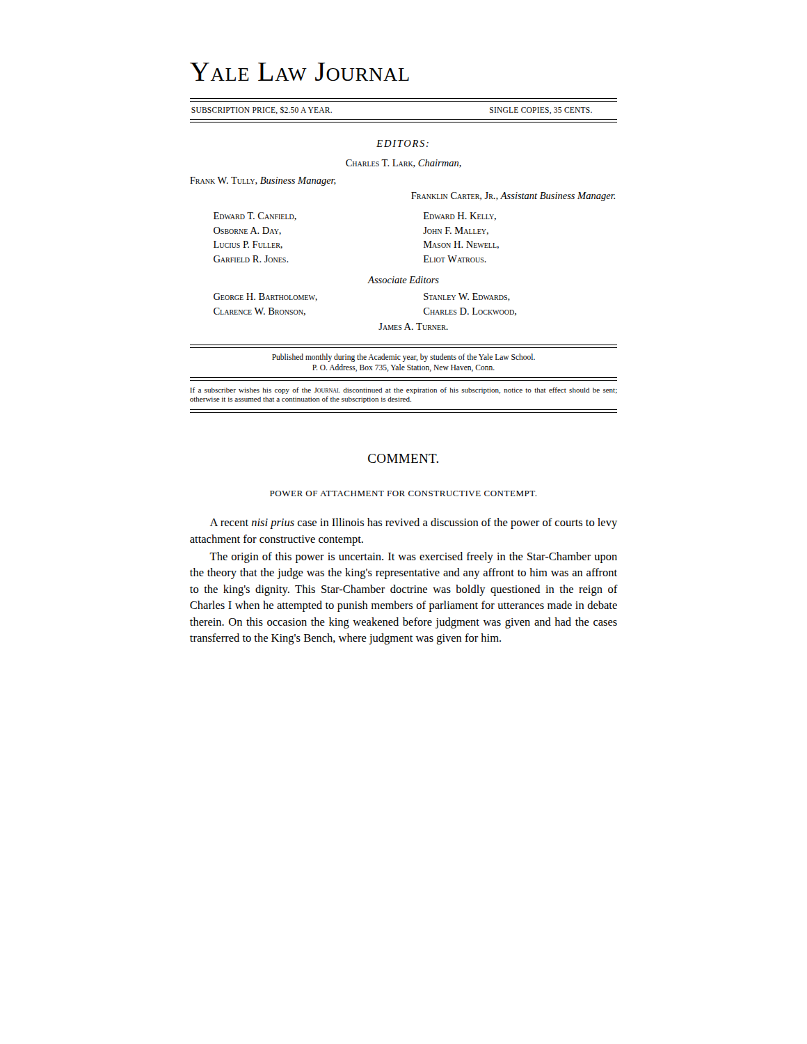Yale Law Journal
SUBSCRIPTION PRICE, $2.50 A YEAR.
SINGLE COPIES, 35 CENTS.
EDITORS:
Charles T. Lark, Chairman,
Frank W. Tully, Business Manager,
Franklin Carter, Jr., Assistant Business Manager.
| Edward T. Canfield, | Edward H. Kelly, |
| Osborne A. Day, | John F. Malley, |
| Lucius P. Fuller, | Mason H. Newell, |
| Garfield R. Jones. | Eliot Watrous. |
Associate Editors
| George H. Bartholomew, | Stanley W. Edwards, |
| Clarence W. Bronson, | Charles D. Lockwood, |
James A. Turner.
Published monthly during the Academic year, by students of the Yale Law School.
P. O. Address, Box 735, Yale Station, New Haven, Conn.
If a subscriber wishes his copy of the Journal discontinued at the expiration of his subscription, notice to that effect should be sent; otherwise it is assumed that a continuation of the subscription is desired.
COMMENT.
POWER OF ATTACHMENT FOR CONSTRUCTIVE CONTEMPT.
A recent nisi prius case in Illinois has revived a discussion of the power of courts to levy attachment for constructive contempt.
The origin of this power is uncertain. It was exercised freely in the Star-Chamber upon the theory that the judge was the king's representative and any affront to him was an affront to the king's dignity. This Star-Chamber doctrine was boldly questioned in the reign of Charles I when he attempted to punish members of parliament for utterances made in debate therein. On this occasion the king weakened before judgment was given and had the cases transferred to the King's Bench, where judgment was given for him.